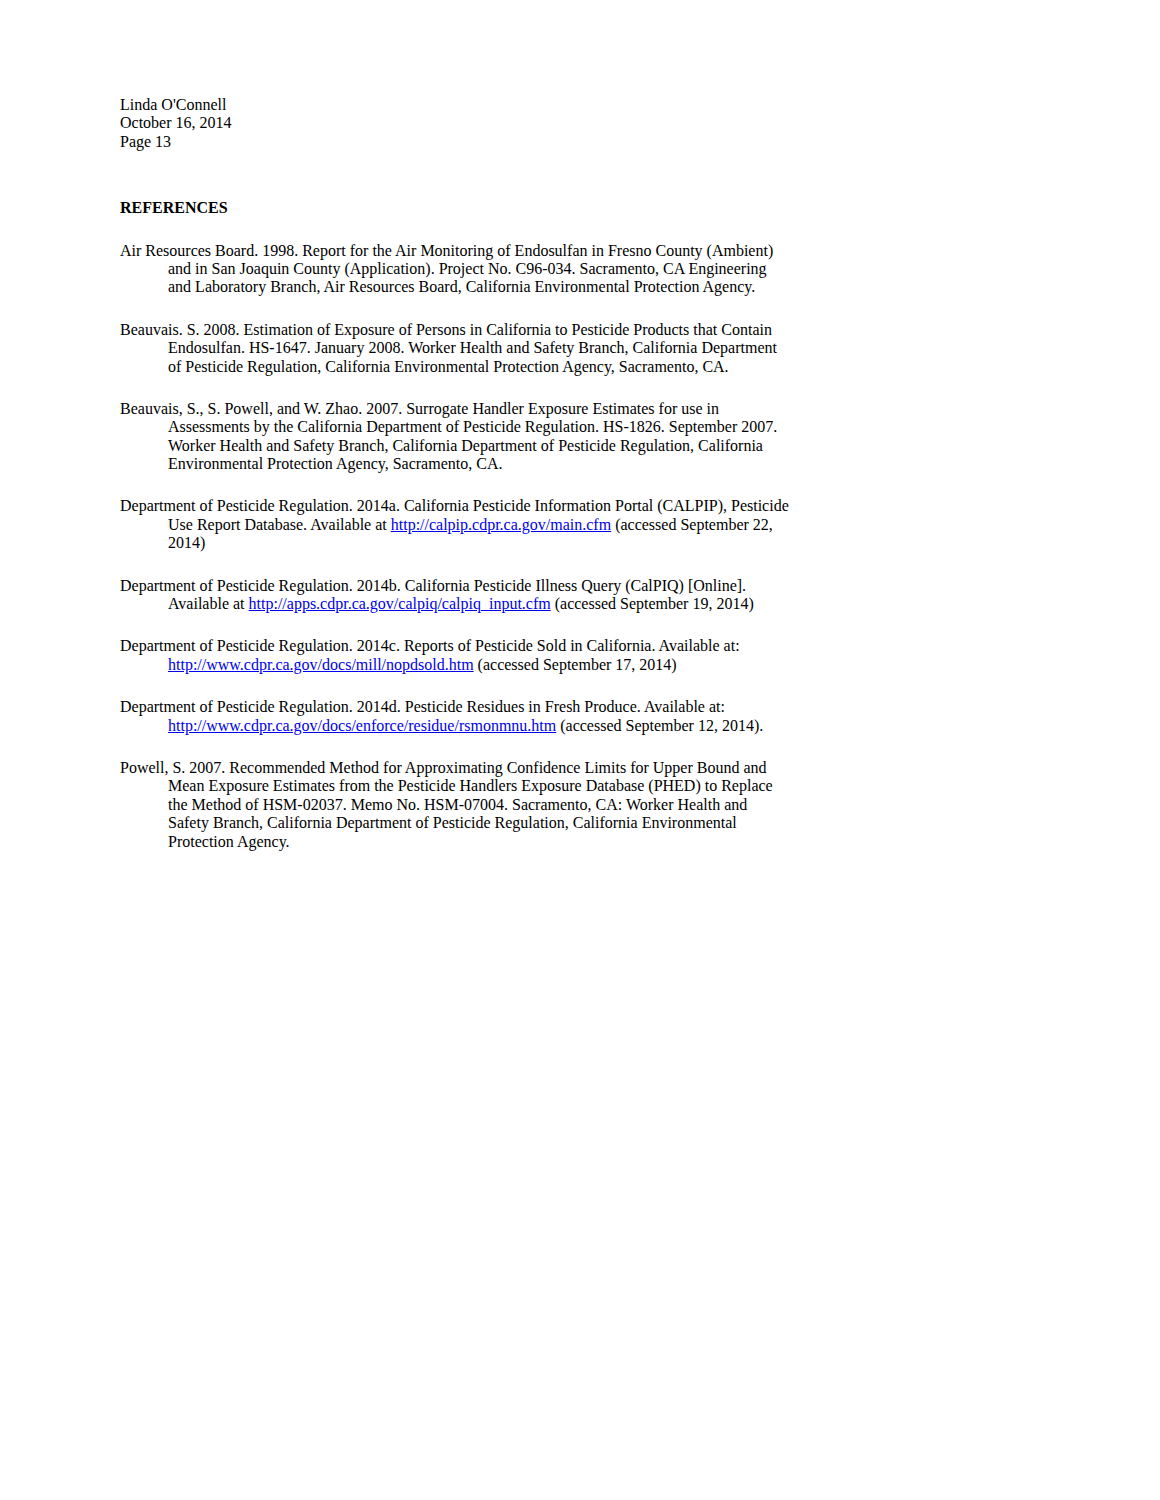Linda O'Connell
October 16, 2014
Page 13
REFERENCES
Air Resources Board. 1998. Report for the Air Monitoring of Endosulfan in Fresno County (Ambient) and in San Joaquin County (Application). Project No. C96-034. Sacramento, CA Engineering and Laboratory Branch, Air Resources Board, California Environmental Protection Agency.
Beauvais. S. 2008. Estimation of Exposure of Persons in California to Pesticide Products that Contain Endosulfan. HS-1647. January 2008. Worker Health and Safety Branch, California Department of Pesticide Regulation, California Environmental Protection Agency, Sacramento, CA.
Beauvais, S., S. Powell, and W. Zhao. 2007. Surrogate Handler Exposure Estimates for use in Assessments by the California Department of Pesticide Regulation. HS-1826. September 2007. Worker Health and Safety Branch, California Department of Pesticide Regulation, California Environmental Protection Agency, Sacramento, CA.
Department of Pesticide Regulation. 2014a. California Pesticide Information Portal (CALPIP), Pesticide Use Report Database. Available at http://calpip.cdpr.ca.gov/main.cfm (accessed September 22, 2014)
Department of Pesticide Regulation. 2014b. California Pesticide Illness Query (CalPIQ) [Online]. Available at http://apps.cdpr.ca.gov/calpiq/calpiq_input.cfm (accessed September 19, 2014)
Department of Pesticide Regulation. 2014c. Reports of Pesticide Sold in California. Available at: http://www.cdpr.ca.gov/docs/mill/nopdsold.htm (accessed September 17, 2014)
Department of Pesticide Regulation. 2014d. Pesticide Residues in Fresh Produce. Available at: http://www.cdpr.ca.gov/docs/enforce/residue/rsmonmnu.htm (accessed September 12, 2014).
Powell, S. 2007. Recommended Method for Approximating Confidence Limits for Upper Bound and Mean Exposure Estimates from the Pesticide Handlers Exposure Database (PHED) to Replace the Method of HSM-02037. Memo No. HSM-07004. Sacramento, CA: Worker Health and Safety Branch, California Department of Pesticide Regulation, California Environmental Protection Agency.